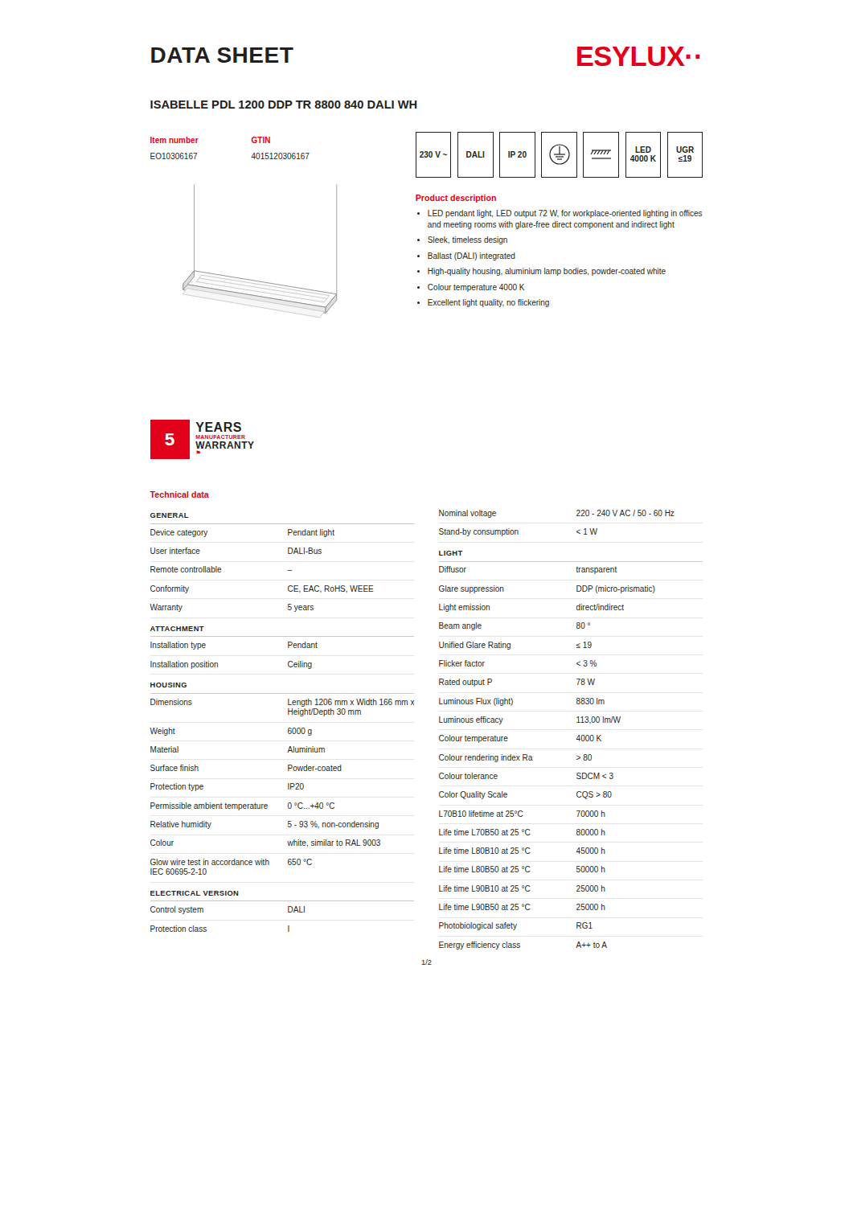DATA SHEET
ESYLUX··
ISABELLE PDL 1200 DDP TR 8800 840 DALI WH
| Item number | GTIN |
| EO10306167 | 4015120306167 |
5
YEARS
MANUFACTURER
WARRANTY
⚑
230 V ~
DALI
IP 20
LED
4000 K
UGR
≤19
Product description
LED pendant light, LED output 72 W, for workplace-oriented lighting in offices and meeting rooms with glare-free direct component and indirect light
Sleek, timeless design
Ballast (DALI) integrated
High-quality housing, aluminium lamp bodies, powder-coated white
Colour temperature 4000 K
Excellent light quality, no flickering
Technical data
GENERAL
| Device category | Pendant light |
| User interface | DALI-Bus |
| Remote controllable | – |
| Conformity | CE, EAC, RoHS, WEEE |
| Warranty | 5 years |
ATTACHMENT
| Installation type | Pendant |
| Installation position | Ceiling |
HOUSING
| Dimensions | Length 1206 mm x Width 166 mm x Height/Depth 30 mm |
| Weight | 6000 g |
| Material | Aluminium |
| Surface finish | Powder-coated |
| Protection type | IP20 |
| Permissible ambient temperature | 0 °C...+40 °C |
| Relative humidity | 5 - 93 %, non-condensing |
| Colour | white, similar to RAL 9003 |
| Glow wire test in accordance with IEC 60695-2-10 | 650 °C |
ELECTRICAL VERSION
| Control system | DALI |
| Protection class | I |
| Nominal voltage | 220 - 240 V AC / 50 - 60 Hz |
| Stand-by consumption | < 1 W |
LIGHT
| Diffusor | transparent |
| Glare suppression | DDP (micro-prismatic) |
| Light emission | direct/indirect |
| Beam angle | 80 ° |
| Unified Glare Rating | ≤ 19 |
| Flicker factor | < 3 % |
| Rated output P | 78 W |
| Luminous Flux (light) | 8830 lm |
| Luminous efficacy | 113,00 lm/W |
| Colour temperature | 4000 K |
| Colour rendering index Ra | > 80 |
| Colour tolerance | SDCM < 3 |
| Color Quality Scale | CQS > 80 |
| L70B10 lifetime at 25°C | 70000 h |
| Life time L70B50 at 25 °C | 80000 h |
| Life time L80B10 at 25 °C | 45000 h |
| Life time L80B50 at 25 °C | 50000 h |
| Life time L90B10 at 25 °C | 25000 h |
| Life time L90B50 at 25 °C | 25000 h |
| Photobiological safety | RG1 |
| Energy efficiency class | A++ to A |
1/2